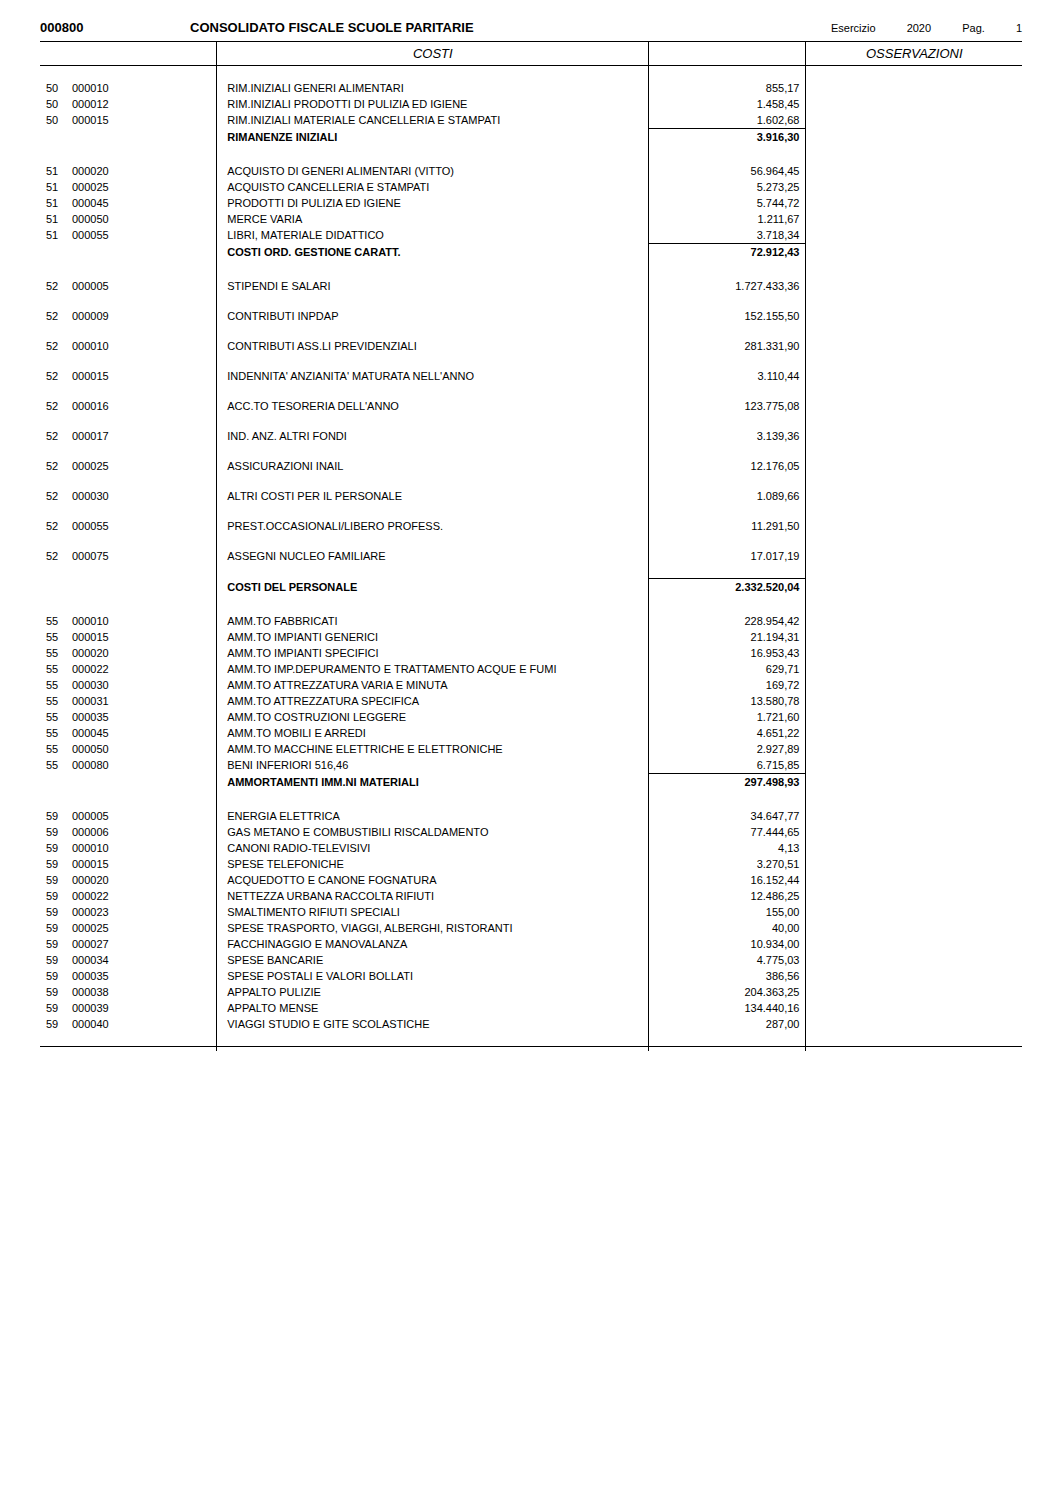000800
CONSOLIDATO FISCALE SCUOLE PARITARIE
Esercizio 2020 Pag. 1
| | COSTI | | OSSERVAZIONI |
| --- | --- | --- | --- |
| 50 000010 | RIM.INIZIALI GENERI ALIMENTARI | 855,17 | |
| 50 000012 | RIM.INIZIALI PRODOTTI DI PULIZIA ED IGIENE | 1.458,45 | |
| 50 000015 | RIM.INIZIALI MATERIALE CANCELLERIA E STAMPATI | 1.602,68 | |
| | RIMANENZE INIZIALI | 3.916,30 | |
| 51 000020 | ACQUISTO DI GENERI ALIMENTARI (VITTO) | 56.964,45 | |
| 51 000025 | ACQUISTO CANCELLERIA E STAMPATI | 5.273,25 | |
| 51 000045 | PRODOTTI DI PULIZIA ED IGIENE | 5.744,72 | |
| 51 000050 | MERCE VARIA | 1.211,67 | |
| 51 000055 | LIBRI, MATERIALE DIDATTICO | 3.718,34 | |
| | COSTI ORD. GESTIONE CARATT. | 72.912,43 | |
| 52 000005 | STIPENDI E SALARI | 1.727.433,36 | |
| 52 000009 | CONTRIBUTI INPDAP | 152.155,50 | |
| 52 000010 | CONTRIBUTI ASS.LI PREVIDENZIALI | 281.331,90 | |
| 52 000015 | INDENNITA' ANZIANITA' MATURATA NELL'ANNO | 3.110,44 | |
| 52 000016 | ACC.TO TESORERIA DELL'ANNO | 123.775,08 | |
| 52 000017 | IND. ANZ. ALTRI FONDI | 3.139,36 | |
| 52 000025 | ASSICURAZIONI INAIL | 12.176,05 | |
| 52 000030 | ALTRI COSTI PER IL PERSONALE | 1.089,66 | |
| 52 000055 | PREST.OCCASIONALI/LIBERO PROFESS. | 11.291,50 | |
| 52 000075 | ASSEGNI NUCLEO FAMILIARE | 17.017,19 | |
| | COSTI DEL PERSONALE | 2.332.520,04 | |
| 55 000010 | AMM.TO FABBRICATI | 228.954,42 | |
| 55 000015 | AMM.TO IMPIANTI GENERICI | 21.194,31 | |
| 55 000020 | AMM.TO IMPIANTI SPECIFICI | 16.953,43 | |
| 55 000022 | AMM.TO IMP.DEPURAMENTO E TRATTAMENTO ACQUE E FUMI | 629,71 | |
| 55 000030 | AMM.TO ATTREZZATURA VARIA E MINUTA | 169,72 | |
| 55 000031 | AMM.TO ATTREZZATURA SPECIFICA | 13.580,78 | |
| 55 000035 | AMM.TO COSTRUZIONI LEGGERE | 1.721,60 | |
| 55 000045 | AMM.TO MOBILI E ARREDI | 4.651,22 | |
| 55 000050 | AMM.TO MACCHINE ELETTRICHE E ELETTRONICHE | 2.927,89 | |
| 55 000080 | BENI INFERIORI 516,46 | 6.715,85 | |
| | AMMORTAMENTI IMM.NI MATERIALI | 297.498,93 | |
| 59 000005 | ENERGIA ELETTRICA | 34.647,77 | |
| 59 000006 | GAS METANO E COMBUSTIBILI RISCALDAMENTO | 77.444,65 | |
| 59 000010 | CANONI RADIO-TELEVISIVI | 4,13 | |
| 59 000015 | SPESE TELEFONICHE | 3.270,51 | |
| 59 000020 | ACQUEDOTTO E CANONE FOGNATURA | 16.152,44 | |
| 59 000022 | NETTEZZA URBANA RACCOLTA RIFIUTI | 12.486,25 | |
| 59 000023 | SMALTIMENTO RIFIUTI SPECIALI | 155,00 | |
| 59 000025 | SPESE TRASPORTO, VIAGGI, ALBERGHI, RISTORANTI | 40,00 | |
| 59 000027 | FACCHINAGGIO E MANOVALANZA | 10.934,00 | |
| 59 000034 | SPESE BANCARIE | 4.775,03 | |
| 59 000035 | SPESE POSTALI E VALORI BOLLATI | 386,56 | |
| 59 000038 | APPALTO PULIZIE | 204.363,25 | |
| 59 000039 | APPALTO MENSE | 134.440,16 | |
| 59 000040 | VIAGGI STUDIO E GITE SCOLASTICHE | 287,00 | |